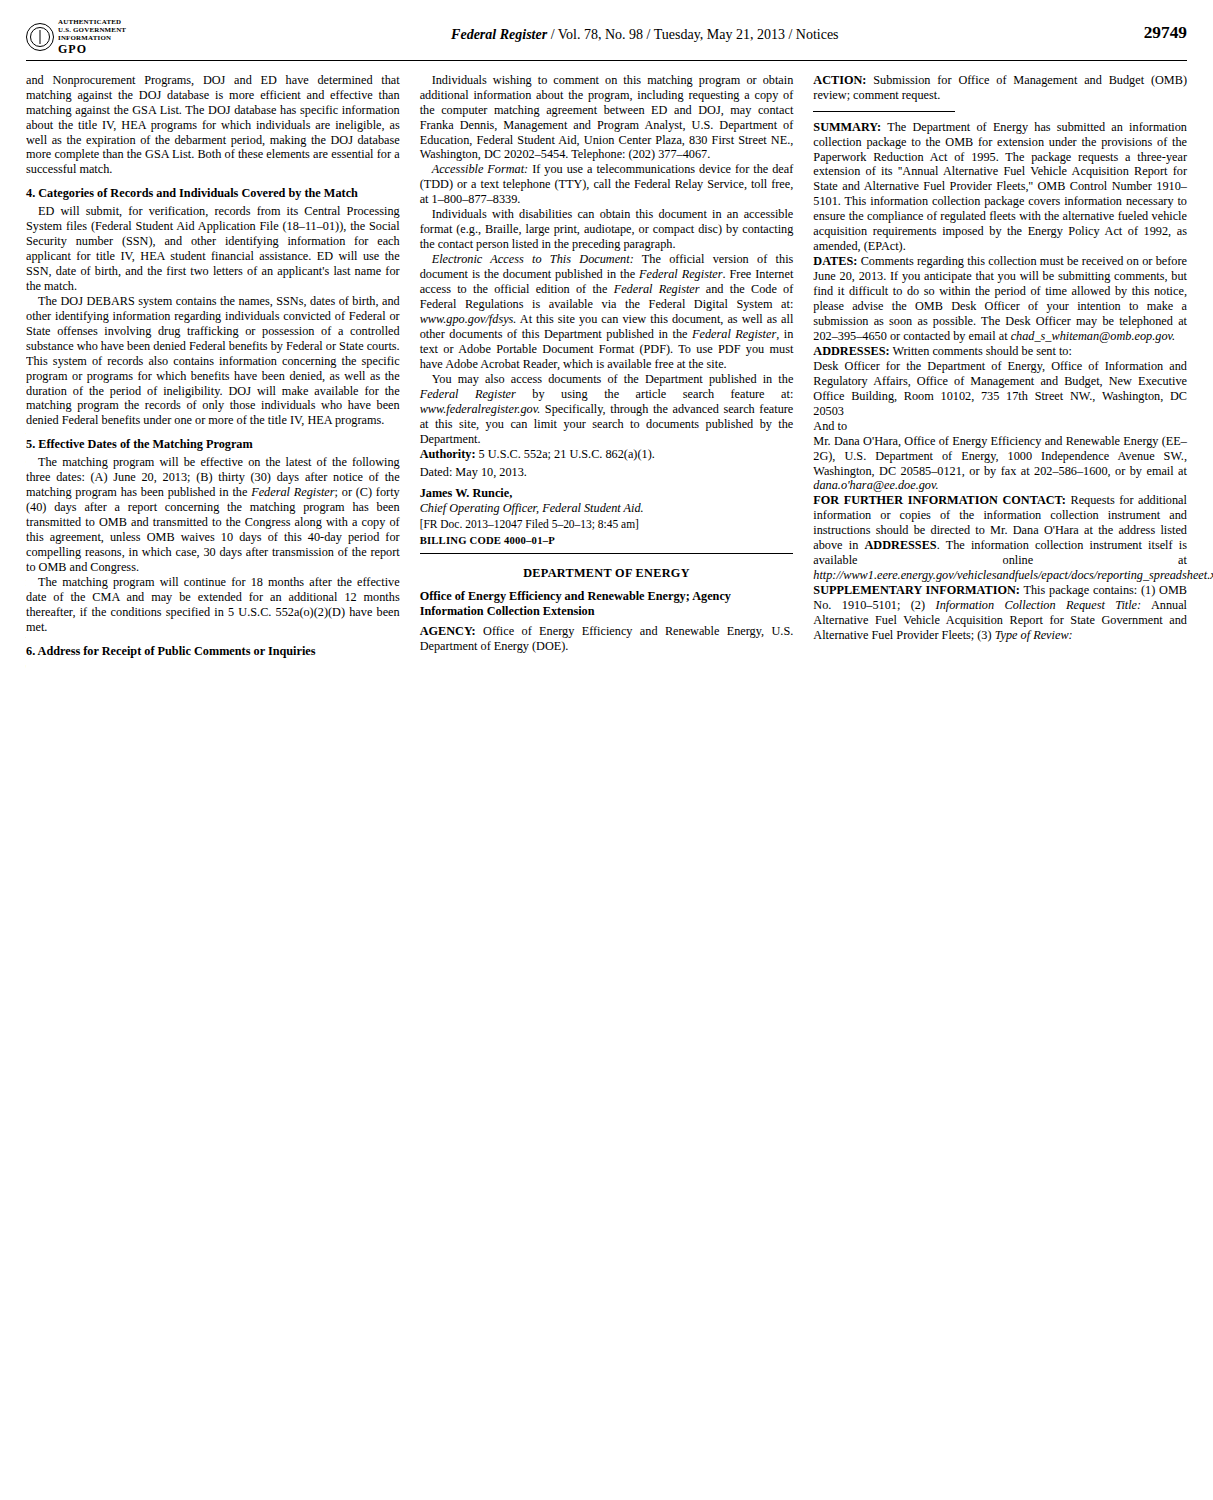Authenticated
U.S. Government
Information
GPO
Federal Register / Vol. 78, No. 98 / Tuesday, May 21, 2013 / Notices
29749
and Nonprocurement Programs, DOJ and ED have determined that matching against the DOJ database is more efficient and effective than matching against the GSA List. The DOJ database has specific information about the title IV, HEA programs for which individuals are ineligible, as well as the expiration of the debarment period, making the DOJ database more complete than the GSA List. Both of these elements are essential for a successful match.
4. Categories of Records and Individuals Covered by the Match
ED will submit, for verification, records from its Central Processing System files (Federal Student Aid Application File (18–11–01)), the Social Security number (SSN), and other identifying information for each applicant for title IV, HEA student financial assistance. ED will use the SSN, date of birth, and the first two letters of an applicant's last name for the match.
The DOJ DEBARS system contains the names, SSNs, dates of birth, and other identifying information regarding individuals convicted of Federal or State offenses involving drug trafficking or possession of a controlled substance who have been denied Federal benefits by Federal or State courts. This system of records also contains information concerning the specific program or programs for which benefits have been denied, as well as the duration of the period of ineligibility. DOJ will make available for the matching program the records of only those individuals who have been denied Federal benefits under one or more of the title IV, HEA programs.
5. Effective Dates of the Matching Program
The matching program will be effective on the latest of the following three dates: (A) June 20, 2013; (B) thirty (30) days after notice of the matching program has been published in the Federal Register; or (C) forty (40) days after a report concerning the matching program has been transmitted to OMB and transmitted to the Congress along with a copy of this agreement, unless OMB waives 10 days of this 40-day period for compelling reasons, in which case, 30 days after transmission of the report to OMB and Congress.
The matching program will continue for 18 months after the effective date of the CMA and may be extended for an additional 12 months thereafter, if the conditions specified in 5 U.S.C. 552a(o)(2)(D) have been met.
6. Address for Receipt of Public Comments or Inquiries
Individuals wishing to comment on this matching program or obtain additional information about the program, including requesting a copy of the computer matching agreement between ED and DOJ, may contact Franka Dennis, Management and Program Analyst, U.S. Department of Education, Federal Student Aid, Union Center Plaza, 830 First Street NE., Washington, DC 20202–5454. Telephone: (202) 377–4067.
Accessible Format: If you use a telecommunications device for the deaf (TDD) or a text telephone (TTY), call the Federal Relay Service, toll free, at 1–800–877–8339.
Individuals with disabilities can obtain this document in an accessible format (e.g., Braille, large print, audiotape, or compact disc) by contacting the contact person listed in the preceding paragraph.
Electronic Access to This Document: The official version of this document is the document published in the Federal Register. Free Internet access to the official edition of the Federal Register and the Code of Federal Regulations is available via the Federal Digital System at: www.gpo.gov/fdsys. At this site you can view this document, as well as all other documents of this Department published in the Federal Register, in text or Adobe Portable Document Format (PDF). To use PDF you must have Adobe Acrobat Reader, which is available free at the site.
You may also access documents of the Department published in the Federal Register by using the article search feature at: www.federalregister.gov. Specifically, through the advanced search feature at this site, you can limit your search to documents published by the Department.
Authority: 5 U.S.C. 552a; 21 U.S.C. 862(a)(1).
Dated: May 10, 2013.
James W. Runcie,
Chief Operating Officer, Federal Student Aid.
[FR Doc. 2013–12047 Filed 5–20–13; 8:45 am]
BILLING CODE 4000–01–P
DEPARTMENT OF ENERGY
Office of Energy Efficiency and Renewable Energy; Agency Information Collection Extension
AGENCY: Office of Energy Efficiency and Renewable Energy, U.S. Department of Energy (DOE).
ACTION: Submission for Office of Management and Budget (OMB) review; comment request.
SUMMARY: The Department of Energy has submitted an information collection package to the OMB for extension under the provisions of the Paperwork Reduction Act of 1995. The package requests a three-year extension of its ''Annual Alternative Fuel Vehicle Acquisition Report for State and Alternative Fuel Provider Fleets,'' OMB Control Number 1910–5101. This information collection package covers information necessary to ensure the compliance of regulated fleets with the alternative fueled vehicle acquisition requirements imposed by the Energy Policy Act of 1992, as amended, (EPAct).
DATES: Comments regarding this collection must be received on or before June 20, 2013. If you anticipate that you will be submitting comments, but find it difficult to do so within the period of time allowed by this notice, please advise the OMB Desk Officer of your intention to make a submission as soon as possible. The Desk Officer may be telephoned at 202–395–4650 or contacted by email at chad_s_whiteman@omb.eop.gov.
ADDRESSES: Written comments should be sent to:
Desk Officer for the Department of Energy, Office of Information and Regulatory Affairs, Office of Management and Budget, New Executive Office Building, Room 10102, 735 17th Street NW., Washington, DC 20503
And to
Mr. Dana O'Hara, Office of Energy Efficiency and Renewable Energy (EE–2G), U.S. Department of Energy, 1000 Independence Avenue SW., Washington, DC 20585–0121, or by fax at 202–586–1600, or by email at dana.o'hara@ee.doe.gov.
FOR FURTHER INFORMATION CONTACT: Requests for additional information or copies of the information collection instrument and instructions should be directed to Mr. Dana O'Hara at the address listed above in ADDRESSES. The information collection instrument itself is available online at http://www1.eere.energy.gov/vehiclesandfuels/epact/docs/reporting_spreadsheet.xls.
SUPPLEMENTARY INFORMATION: This package contains: (1) OMB No. 1910–5101; (2) Information Collection Request Title: Annual Alternative Fuel Vehicle Acquisition Report for State Government and Alternative Fuel Provider Fleets; (3) Type of Review: